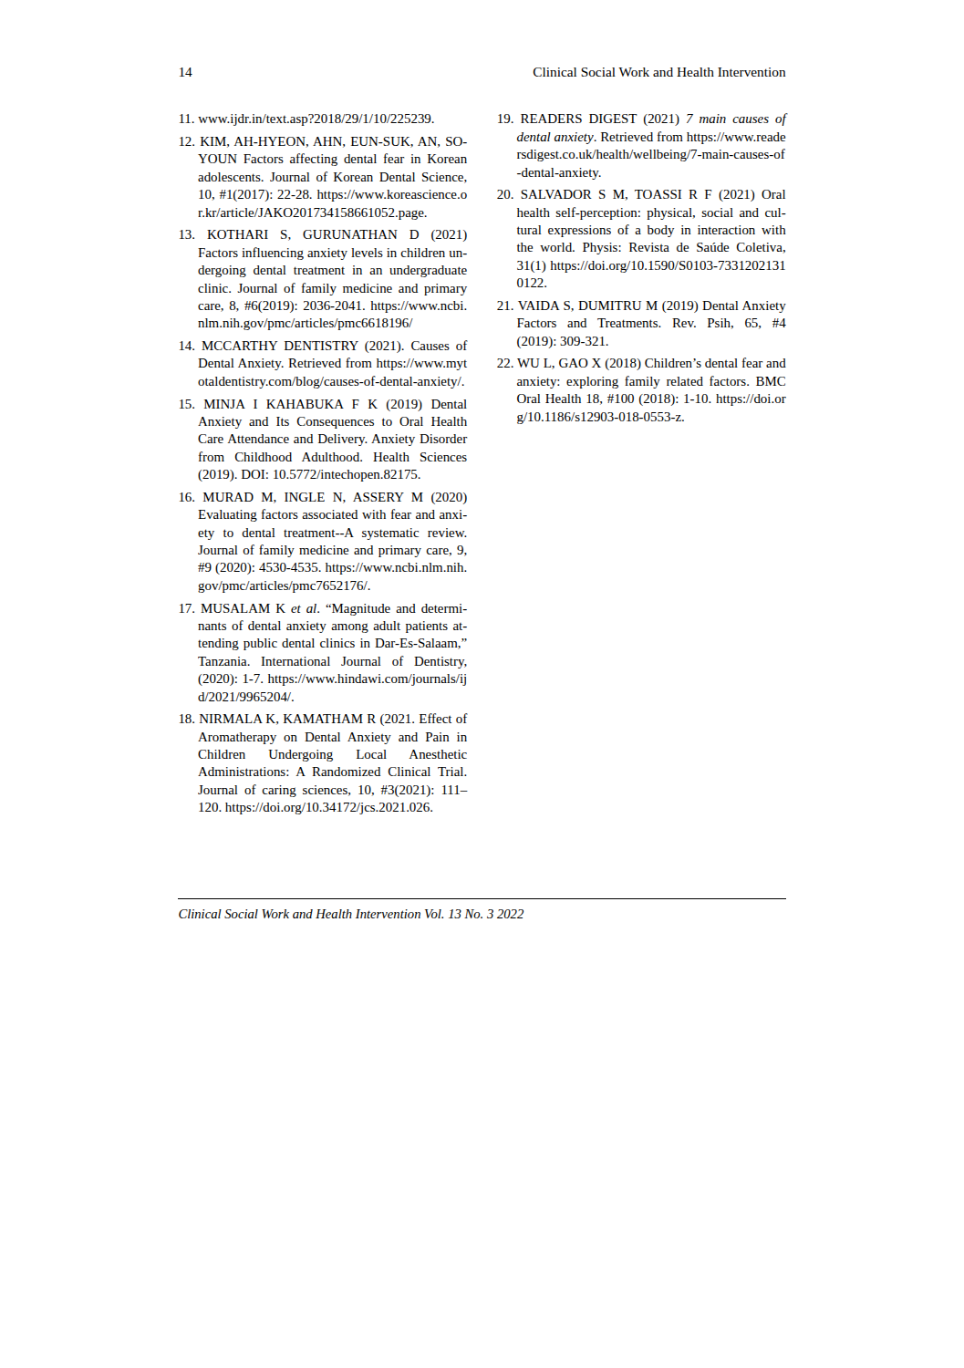14 Clinical Social Work and Health Intervention
www.ijdr.in/text.asp?2018/29/1/10/225239.
KIM, AH-HYEON, AHN, EUN-SUK, AN, SO-YOUN Factors affecting dental fear in Korean adolescents. Journal of Korean Dental Science, 10, #1(2017): 22-28. https://www.koreascience.or.kr/article/JAKO201734158661052.page.
KOTHARI S, GURUNATHAN D (2021) Factors influencing anxiety levels in children undergoing dental treatment in an undergraduate clinic. Journal of family medicine and primary care, 8, #6(2019): 2036-2041. https://www.ncbi.nlm.nih.gov/pmc/articles/pmc6618196/
MCCARTHY DENTISTRY (2021). Causes of Dental Anxiety. Retrieved from https://www.mytotaldentistry.com/blog/causes-of-dental-anxiety/.
MINJA I KAHABUKA F K (2019) Dental Anxiety and Its Consequences to Oral Health Care Attendance and Delivery. Anxiety Disorder from Childhood Adulthood. Health Sciences (2019). DOI: 10.5772/intechopen.82175.
MURAD M, INGLE N, ASSERY M (2020) Evaluating factors associated with fear and anxiety to dental treatment--A systematic review. Journal of family medicine and primary care, 9, #9 (2020): 4530-4535. https://www.ncbi.nlm.nih.gov/pmc/articles/pmc7652176/.
MUSALAM K et al. “Magnitude and determinants of dental anxiety among adult patients attending public dental clinics in Dar-Es-Salaam,” Tanzania. International Journal of Dentistry, (2020): 1-7. https://www.hindawi.com/journals/ijd/2021/9965204/.
NIRMALA K, KAMATHAM R (2021. Effect of Aromatherapy on Dental Anxiety and Pain in Children Undergoing Local Anesthetic Administrations: A Randomized Clinical Trial. Journal of caring sciences, 10, #3(2021): 111–120. https://doi.org/10.34172/jcs.2021.026.
READERS DIGEST (2021) 7 main causes of dental anxiety. Retrieved from https://www.readersdigest.co.uk/health/wellbeing/7-main-causes-of-dental-anxiety.
SALVADOR S M, TOASSI R F (2021) Oral health self-perception: physical, social and cultural expressions of a body in interaction with the world. Physis: Revista de Saúde Coletiva, 31(1) https://doi.org/10.1590/S0103-73312021310122.
VAIDA S, DUMITRU M (2019) Dental Anxiety Factors and Treatments. Rev. Psih, 65, #4 (2019): 309-321.
WU L, GAO X (2018) Children’s dental fear and anxiety: exploring family related factors. BMC Oral Health 18, #100 (2018): 1-10. https://doi.org/10.1186/s12903-018-0553-z.
Clinical Social Work and Health Intervention Vol. 13 No. 3 2022